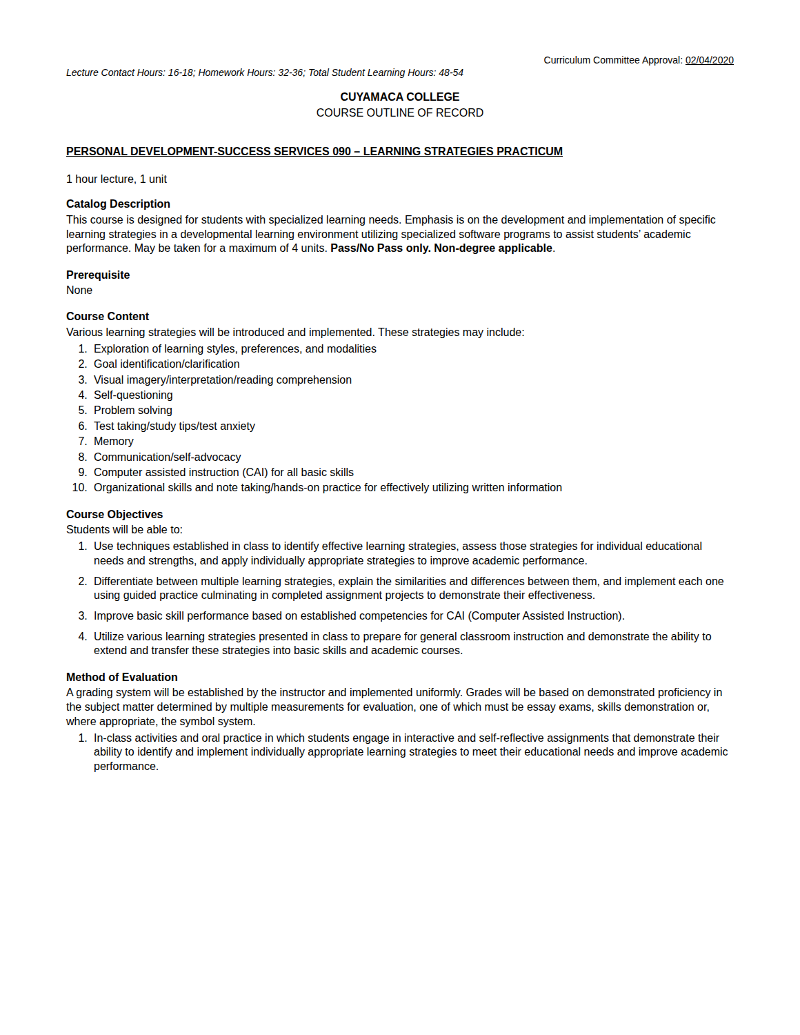Lecture Contact Hours: 16-18; Homework Hours: 32-36; Total Student Learning Hours: 48-54
Curriculum Committee Approval: 02/04/2020
CUYAMACA COLLEGE
COURSE OUTLINE OF RECORD
PERSONAL DEVELOPMENT-SUCCESS SERVICES 090 – LEARNING STRATEGIES PRACTICUM
1 hour lecture, 1 unit
Catalog Description
This course is designed for students with specialized learning needs. Emphasis is on the development and implementation of specific learning strategies in a developmental learning environment utilizing specialized software programs to assist students’ academic performance. May be taken for a maximum of 4 units. Pass/No Pass only. Non-degree applicable.
Prerequisite
None
Course Content
Various learning strategies will be introduced and implemented. These strategies may include:
Exploration of learning styles, preferences, and modalities
Goal identification/clarification
Visual imagery/interpretation/reading comprehension
Self-questioning
Problem solving
Test taking/study tips/test anxiety
Memory
Communication/self-advocacy
Computer assisted instruction (CAI) for all basic skills
Organizational skills and note taking/hands-on practice for effectively utilizing written information
Course Objectives
Students will be able to:
Use techniques established in class to identify effective learning strategies, assess those strategies for individual educational needs and strengths, and apply individually appropriate strategies to improve academic performance.
Differentiate between multiple learning strategies, explain the similarities and differences between them, and implement each one using guided practice culminating in completed assignment projects to demonstrate their effectiveness.
Improve basic skill performance based on established competencies for CAI (Computer Assisted Instruction).
Utilize various learning strategies presented in class to prepare for general classroom instruction and demonstrate the ability to extend and transfer these strategies into basic skills and academic courses.
Method of Evaluation
A grading system will be established by the instructor and implemented uniformly. Grades will be based on demonstrated proficiency in the subject matter determined by multiple measurements for evaluation, one of which must be essay exams, skills demonstration or, where appropriate, the symbol system.
In-class activities and oral practice in which students engage in interactive and self-reflective assignments that demonstrate their ability to identify and implement individually appropriate learning strategies to meet their educational needs and improve academic performance.